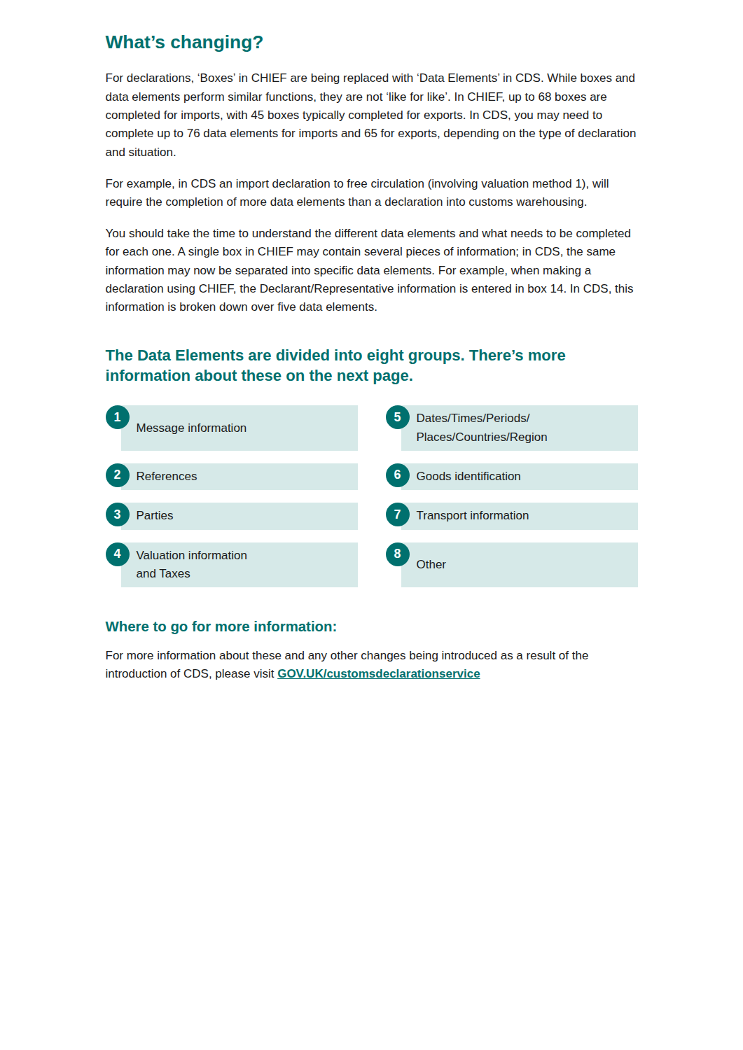What’s changing?
For declarations, ‘Boxes’ in CHIEF are being replaced with ‘Data Elements’ in CDS. While boxes and data elements perform similar functions, they are not ‘like for like’. In CHIEF, up to 68 boxes are completed for imports, with 45 boxes typically completed for exports. In CDS, you may need to complete up to 76 data elements for imports and 65 for exports, depending on the type of declaration and situation.
For example, in CDS an import declaration to free circulation (involving valuation method 1), will require the completion of more data elements than a declaration into customs warehousing.
You should take the time to understand the different data elements and what needs to be completed for each one. A single box in CHIEF may contain several pieces of information; in CDS, the same information may now be separated into specific data elements. For example, when making a declaration using CHIEF, the Declarant/Representative information is entered in box 14. In CDS, this information is broken down over five data elements.
The Data Elements are divided into eight groups. There’s more information about these on the next page.
1 Message information
5 Dates/Times/Periods/
Places/Countries/Region
2 References
6 Goods identification
3 Parties
7 Transport information
4 Valuation information
and Taxes
8 Other
Where to go for more information:
For more information about these and any other changes being introduced as a result of the introduction of CDS, please visit GOV.UK/customsdeclarationservice